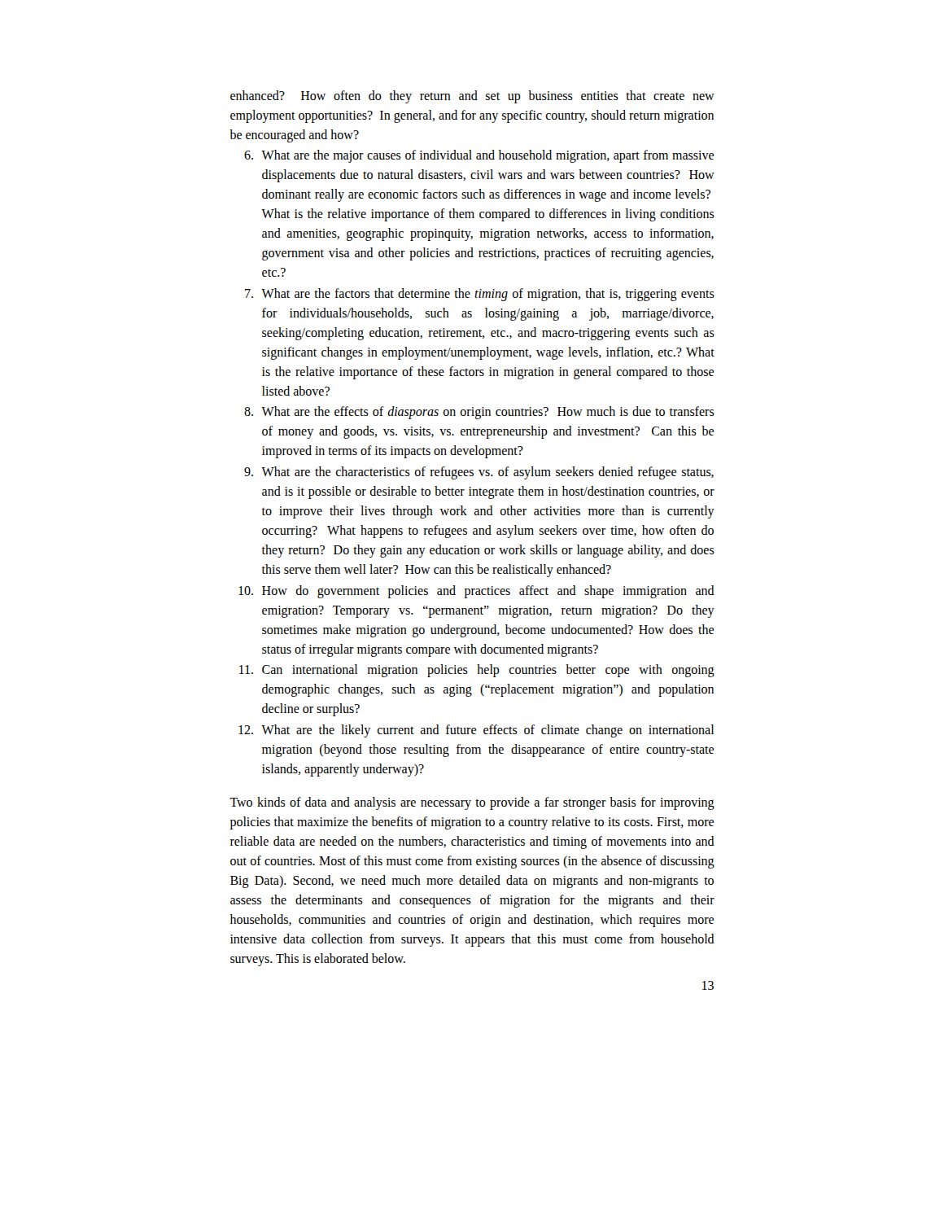enhanced? How often do they return and set up business entities that create new employment opportunities? In general, and for any specific country, should return migration be encouraged and how?
What are the major causes of individual and household migration, apart from massive displacements due to natural disasters, civil wars and wars between countries? How dominant really are economic factors such as differences in wage and income levels? What is the relative importance of them compared to differences in living conditions and amenities, geographic propinquity, migration networks, access to information, government visa and other policies and restrictions, practices of recruiting agencies, etc.?
What are the factors that determine the timing of migration, that is, triggering events for individuals/households, such as losing/gaining a job, marriage/divorce, seeking/completing education, retirement, etc., and macro-triggering events such as significant changes in employment/unemployment, wage levels, inflation, etc.? What is the relative importance of these factors in migration in general compared to those listed above?
What are the effects of diasporas on origin countries? How much is due to transfers of money and goods, vs. visits, vs. entrepreneurship and investment? Can this be improved in terms of its impacts on development?
What are the characteristics of refugees vs. of asylum seekers denied refugee status, and is it possible or desirable to better integrate them in host/destination countries, or to improve their lives through work and other activities more than is currently occurring? What happens to refugees and asylum seekers over time, how often do they return? Do they gain any education or work skills or language ability, and does this serve them well later? How can this be realistically enhanced?
How do government policies and practices affect and shape immigration and emigration? Temporary vs. “permanent” migration, return migration? Do they sometimes make migration go underground, become undocumented? How does the status of irregular migrants compare with documented migrants?
Can international migration policies help countries better cope with ongoing demographic changes, such as aging (“replacement migration”) and population decline or surplus?
What are the likely current and future effects of climate change on international migration (beyond those resulting from the disappearance of entire country-state islands, apparently underway)?
Two kinds of data and analysis are necessary to provide a far stronger basis for improving policies that maximize the benefits of migration to a country relative to its costs. First, more reliable data are needed on the numbers, characteristics and timing of movements into and out of countries. Most of this must come from existing sources (in the absence of discussing Big Data). Second, we need much more detailed data on migrants and non-migrants to assess the determinants and consequences of migration for the migrants and their households, communities and countries of origin and destination, which requires more intensive data collection from surveys. It appears that this must come from household surveys. This is elaborated below.
13